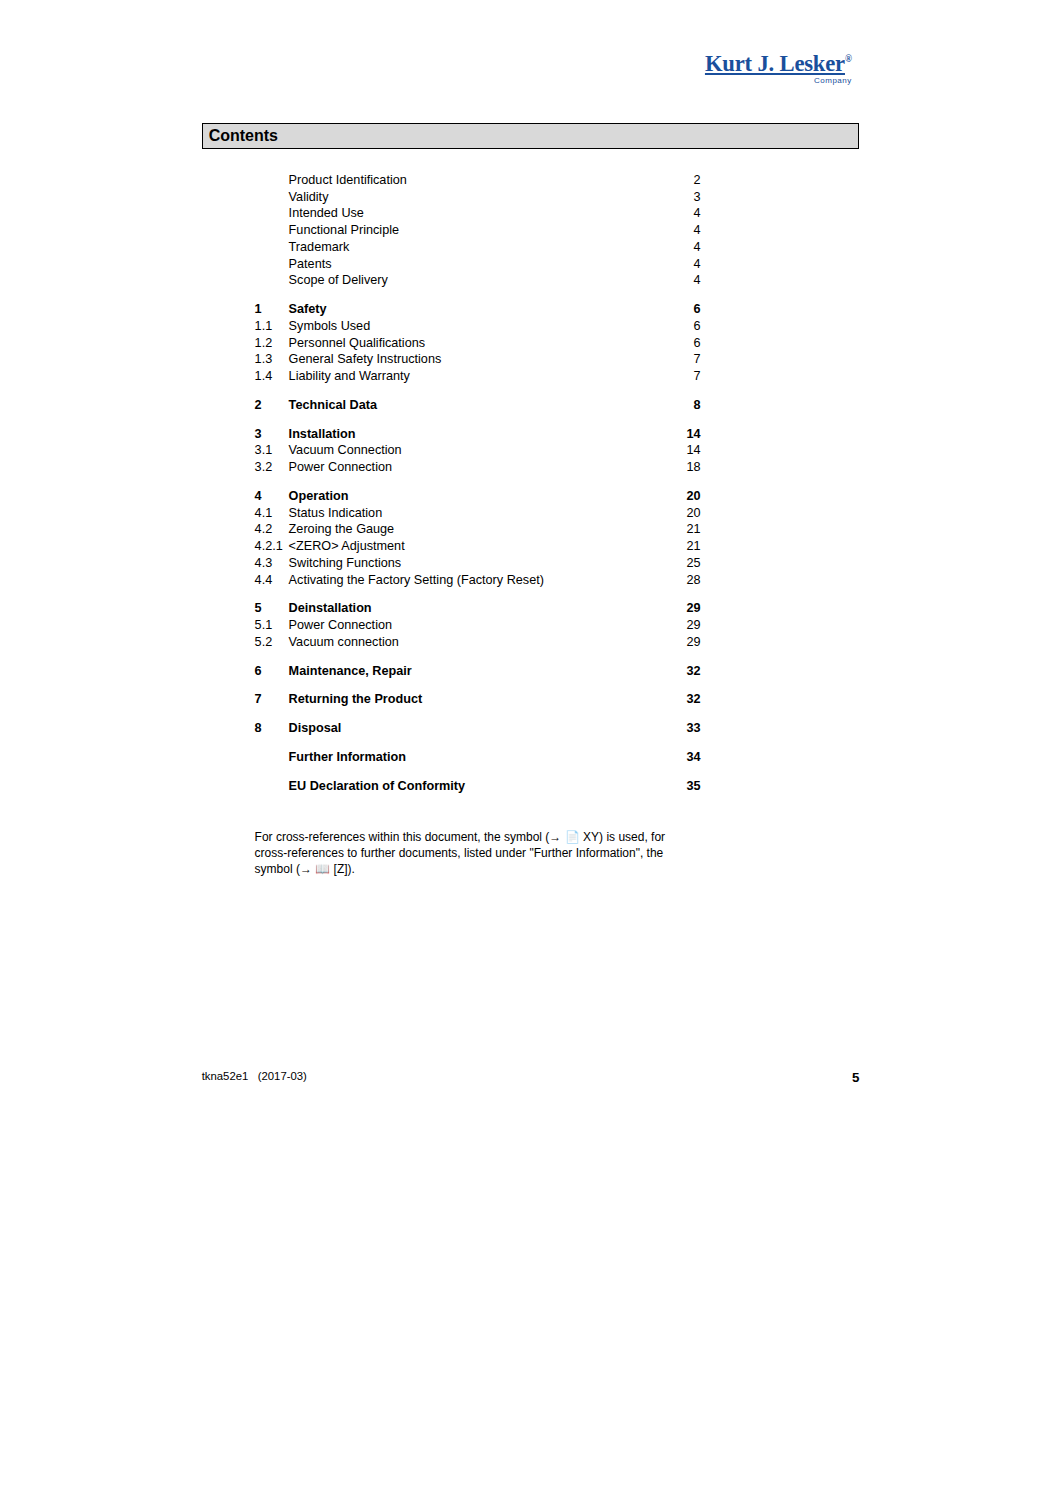Kurt J. Lesker®
Company
Contents
| | Product Identification | 2 |
| | Validity | 3 |
| | Intended Use | 4 |
| | Functional Principle | 4 |
| | Trademark | 4 |
| | Patents | 4 |
| | Scope of Delivery | 4 |
| 1 | Safety | 6 |
| 1.1 | Symbols Used | 6 |
| 1.2 | Personnel Qualifications | 6 |
| 1.3 | General Safety Instructions | 7 |
| 1.4 | Liability and Warranty | 7 |
| 2 | Technical Data | 8 |
| 3 | Installation | 14 |
| 3.1 | Vacuum Connection | 14 |
| 3.2 | Power Connection | 18 |
| 4 | Operation | 20 |
| 4.1 | Status Indication | 20 |
| 4.2 | Zeroing the Gauge | 21 |
| 4.2.1 | <ZERO> Adjustment | 21 |
| 4.3 | Switching Functions | 25 |
| 4.4 | Activating the Factory Setting (Factory Reset) | 28 |
| 5 | Deinstallation | 29 |
| 5.1 | Power Connection | 29 |
| 5.2 | Vacuum connection | 29 |
| 6 | Maintenance, Repair | 32 |
| 7 | Returning the Product | 32 |
| 8 | Disposal | 33 |
| | Further Information | 34 |
| | EU Declaration of Conformity | 35 |
For cross-references within this document, the symbol (→ 📄 XY) is used, for cross-references to further documents, listed under "Further Information", the symbol (→ 📖 [Z]).
tkna52e1 (2017-03) 5